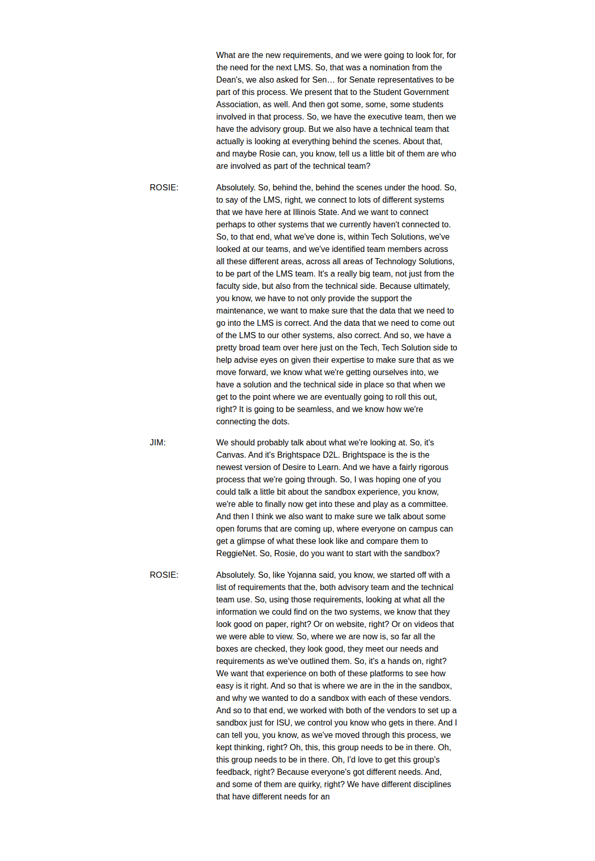What are the new requirements, and we were going to look for, for the need for the next LMS. So, that was a nomination from the Dean's, we also asked for Sen… for Senate representatives to be part of this process. We present that to the Student Government Association, as well. And then got some, some, some students involved in that process. So, we have the executive team, then we have the advisory group. But we also have a technical team that actually is looking at everything behind the scenes. About that, and maybe Rosie can, you know, tell us a little bit of them are who are involved as part of the technical team?
ROSIE:
Absolutely. So, behind the, behind the scenes under the hood. So, to say of the LMS, right, we connect to lots of different systems that we have here at Illinois State. And we want to connect perhaps to other systems that we currently haven't connected to. So, to that end, what we've done is, within Tech Solutions, we've looked at our teams, and we've identified team members across all these different areas, across all areas of Technology Solutions, to be part of the LMS team. It's a really big team, not just from the faculty side, but also from the technical side. Because ultimately, you know, we have to not only provide the support the maintenance, we want to make sure that the data that we need to go into the LMS is correct. And the data that we need to come out of the LMS to our other systems, also correct. And so, we have a pretty broad team over here just on the Tech, Tech Solution side to help advise eyes on given their expertise to make sure that as we move forward, we know what we're getting ourselves into, we have a solution and the technical side in place so that when we get to the point where we are eventually going to roll this out, right? It is going to be seamless, and we know how we're connecting the dots.
JIM:
We should probably talk about what we're looking at. So, it's Canvas. And it's Brightspace D2L. Brightspace is the is the newest version of Desire to Learn. And we have a fairly rigorous process that we're going through. So, I was hoping one of you could talk a little bit about the sandbox experience, you know, we're able to finally now get into these and play as a committee. And then I think we also want to make sure we talk about some open forums that are coming up, where everyone on campus can get a glimpse of what these look like and compare them to ReggieNet. So, Rosie, do you want to start with the sandbox?
ROSIE:
Absolutely. So, like Yojanna said, you know, we started off with a list of requirements that the, both advisory team and the technical team use. So, using those requirements, looking at what all the information we could find on the two systems, we know that they look good on paper, right? Or on website, right? Or on videos that we were able to view. So, where we are now is, so far all the boxes are checked, they look good, they meet our needs and requirements as we've outlined them. So, it's a hands on, right? We want that experience on both of these platforms to see how easy is it right. And so that is where we are in the in the sandbox, and why we wanted to do a sandbox with each of these vendors. And so to that end, we worked with both of the vendors to set up a sandbox just for ISU, we control you know who gets in there. And I can tell you, you know, as we've moved through this process, we kept thinking, right? Oh, this, this group needs to be in there. Oh, this group needs to be in there. Oh, I'd love to get this group's feedback, right? Because everyone's got different needs. And, and some of them are quirky, right? We have different disciplines that have different needs for an